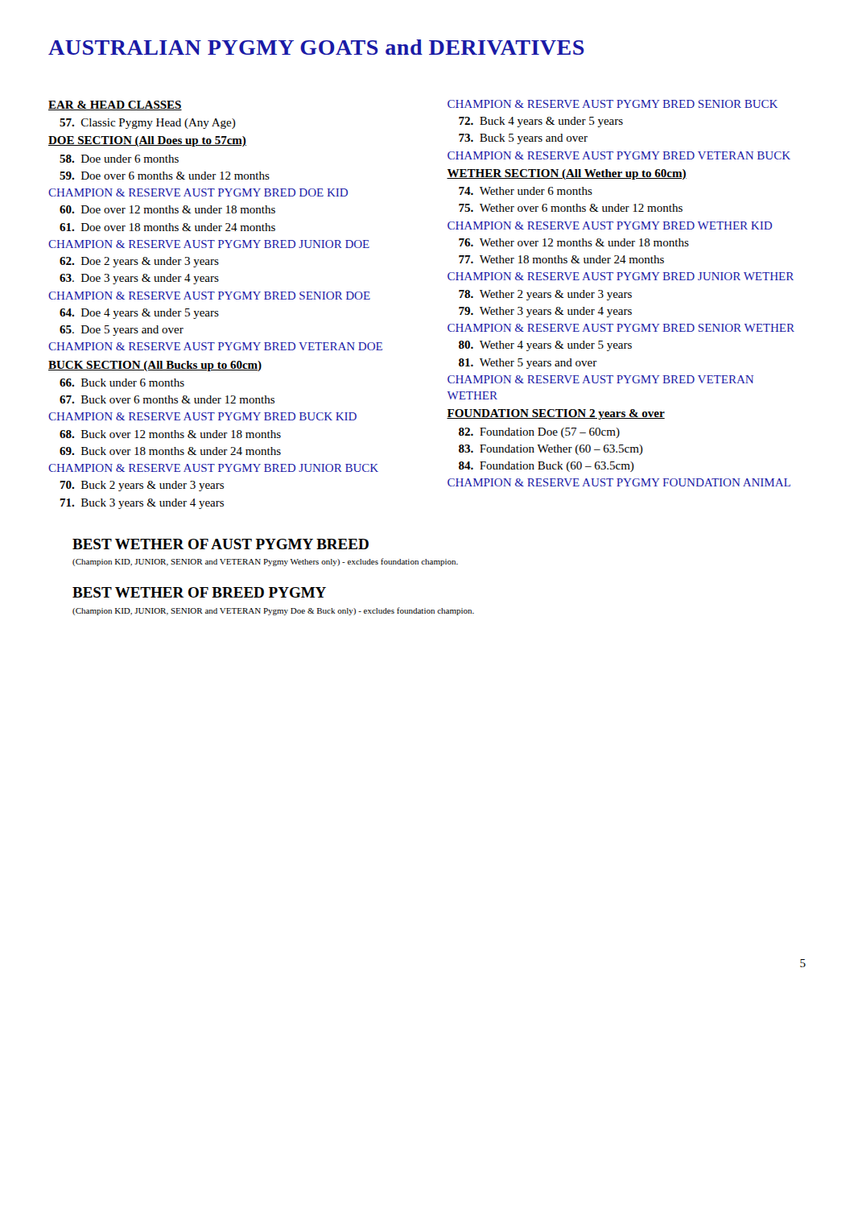AUSTRALIAN PYGMY GOATS and DERIVATIVES
EAR & HEAD CLASSES
57. Classic Pygmy Head (Any Age)
DOE SECTION (All Does up to 57cm)
58. Doe under 6 months
59. Doe over 6 months & under 12 months
CHAMPION & RESERVE AUST PYGMY BRED DOE KID
60. Doe over 12 months & under 18 months
61. Doe over 18 months & under 24 months
CHAMPION & RESERVE AUST PYGMY BRED JUNIOR DOE
62. Doe 2 years & under 3 years
63. Doe 3 years & under 4 years
CHAMPION & RESERVE AUST PYGMY BRED SENIOR DOE
64. Doe 4 years & under 5 years
65. Doe 5 years and over
CHAMPION & RESERVE AUST PYGMY BRED VETERAN DOE
BUCK SECTION (All Bucks up to 60cm)
66. Buck under 6 months
67. Buck over 6 months & under 12 months
CHAMPION & RESERVE AUST PYGMY BRED BUCK KID
68. Buck over 12 months & under 18 months
69. Buck over 18 months & under 24 months
CHAMPION & RESERVE AUST PYGMY BRED JUNIOR BUCK
70. Buck 2 years & under 3 years
71. Buck 3 years & under 4 years
CHAMPION & RESERVE AUST PYGMY BRED SENIOR BUCK
72. Buck 4 years & under 5 years
73. Buck 5 years and over
CHAMPION & RESERVE AUST PYGMY BRED VETERAN BUCK
WETHER SECTION (All Wether up to 60cm)
74. Wether under 6 months
75. Wether over 6 months & under 12 months
CHAMPION & RESERVE AUST PYGMY BRED WETHER KID
76. Wether over 12 months & under 18 months
77. Wether 18 months & under 24 months
CHAMPION & RESERVE AUST PYGMY BRED JUNIOR WETHER
78. Wether 2 years & under 3 years
79. Wether 3 years & under 4 years
CHAMPION & RESERVE AUST PYGMY BRED SENIOR WETHER
80. Wether 4 years & under 5 years
81. Wether 5 years and over
CHAMPION & RESERVE AUST PYGMY BRED VETERAN WETHER
FOUNDATION SECTION 2 years & over
82. Foundation Doe (57 – 60cm)
83. Foundation Wether (60 – 63.5cm)
84. Foundation Buck (60 – 63.5cm)
CHAMPION & RESERVE AUST PYGMY FOUNDATION ANIMAL
BEST WETHER OF AUST PYGMY BREED
(Champion KID, JUNIOR, SENIOR and VETERAN Pygmy Wethers only) - excludes foundation champion.
BEST WETHER OF BREED PYGMY
(Champion KID, JUNIOR, SENIOR and VETERAN Pygmy Doe & Buck only) - excludes foundation champion.
5